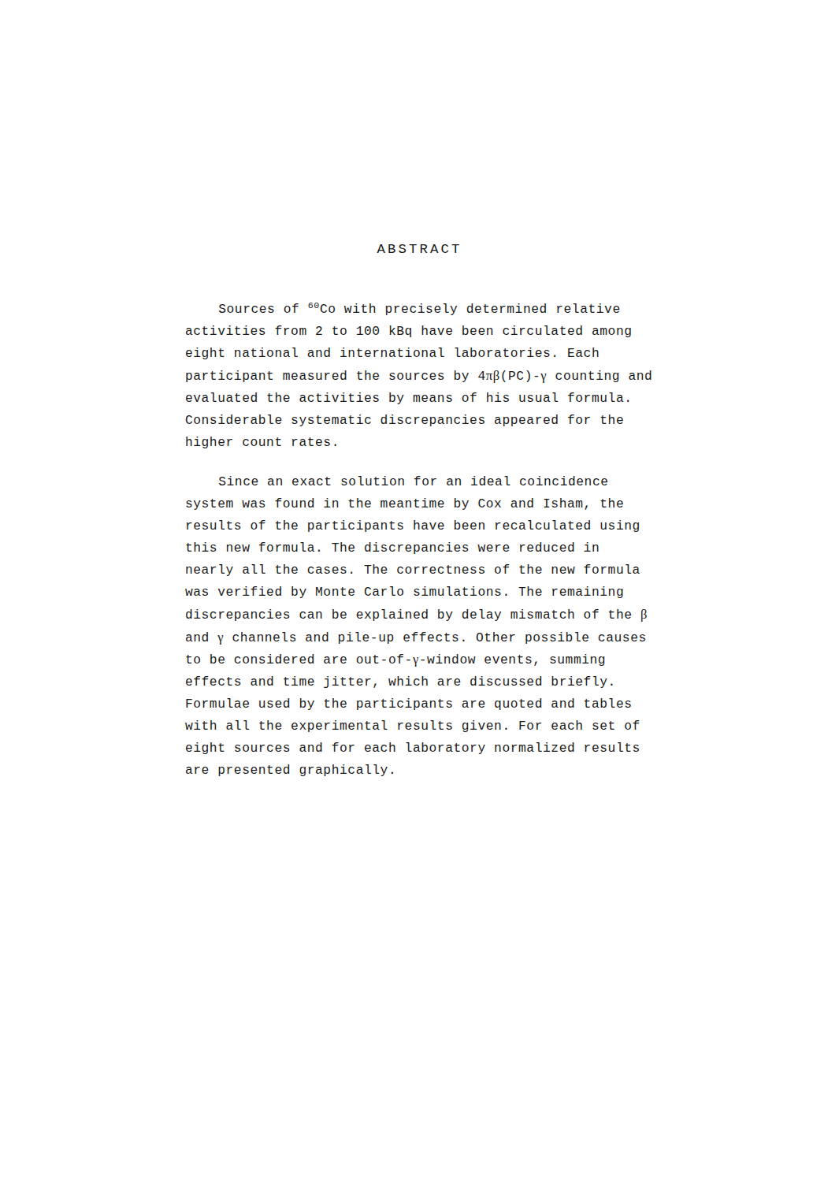ABSTRACT
Sources of 60Co with precisely determined relative activities from 2 to 100 kBq have been circulated among eight national and international laboratories. Each participant measured the sources by 4πβ(PC)-γ counting and evaluated the activities by means of his usual formula. Considerable systematic discrepancies appeared for the higher count rates.
Since an exact solution for an ideal coincidence system was found in the meantime by Cox and Isham, the results of the participants have been recalculated using this new formula. The discrepancies were reduced in nearly all the cases. The correctness of the new formula was verified by Monte Carlo simulations. The remaining discrepancies can be explained by delay mismatch of the β and γ channels and pile-up effects. Other possible causes to be considered are out-of-γ-window events, summing effects and time jitter, which are discussed briefly. Formulae used by the participants are quoted and tables with all the experimental results given. For each set of eight sources and for each laboratory normalized results are presented graphically.